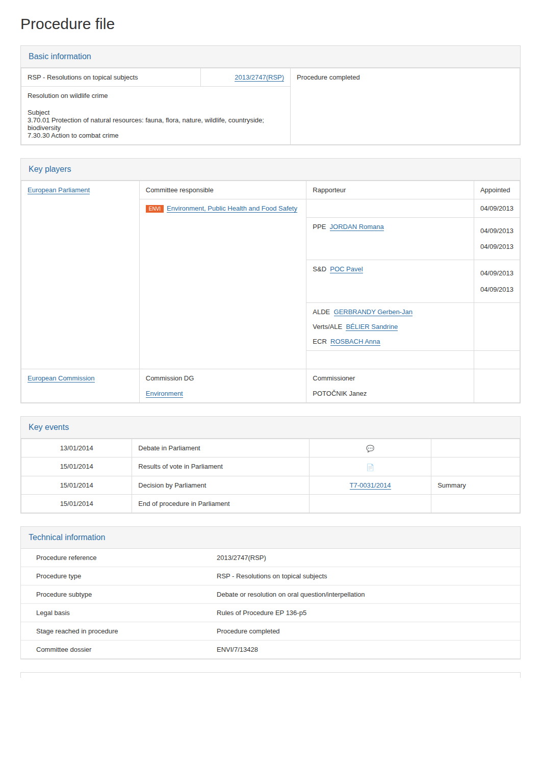Procedure file
Basic information
| RSP - Resolutions on topical subjects | 2013/2747(RSP) | Procedure completed |
| Resolution on wildlife crime Subject 3.70.01 Protection of natural resources: fauna, flora, nature, wildlife, countryside; biodiversity 7.30.30 Action to combat crime |
Key players
| European Parliament | Committee responsible | Rapporteur | Appointed |
| ENVI Environment, Public Health and Food Safety | | 04/09/2013 |
| PPE JORDAN Romana | 04/09/2013 04/09/2013 |
| S&D POC Pavel | 04/09/2013 04/09/2013 |
| ALDE GERBRANDY Gerben-Jan Verts/ALE BÉLIER Sandrine ECR ROSBACH Anna | |
| European Commission | Commission DG Environment | Commissioner POTOČNIK Janez | |
Key events
| 13/01/2014 | Debate in Parliament | 💬 | |
| 15/01/2014 | Results of vote in Parliament | 📄 | |
| 15/01/2014 | Decision by Parliament | T7-0031/2014 | Summary |
| 15/01/2014 | End of procedure in Parliament | | |
Technical information
| Procedure reference | 2013/2747(RSP) |
| Procedure type | RSP - Resolutions on topical subjects |
| Procedure subtype | Debate or resolution on oral question/interpellation |
| Legal basis | Rules of Procedure EP 136-p5 |
| Stage reached in procedure | Procedure completed |
| Committee dossier | ENVI/7/13428 |